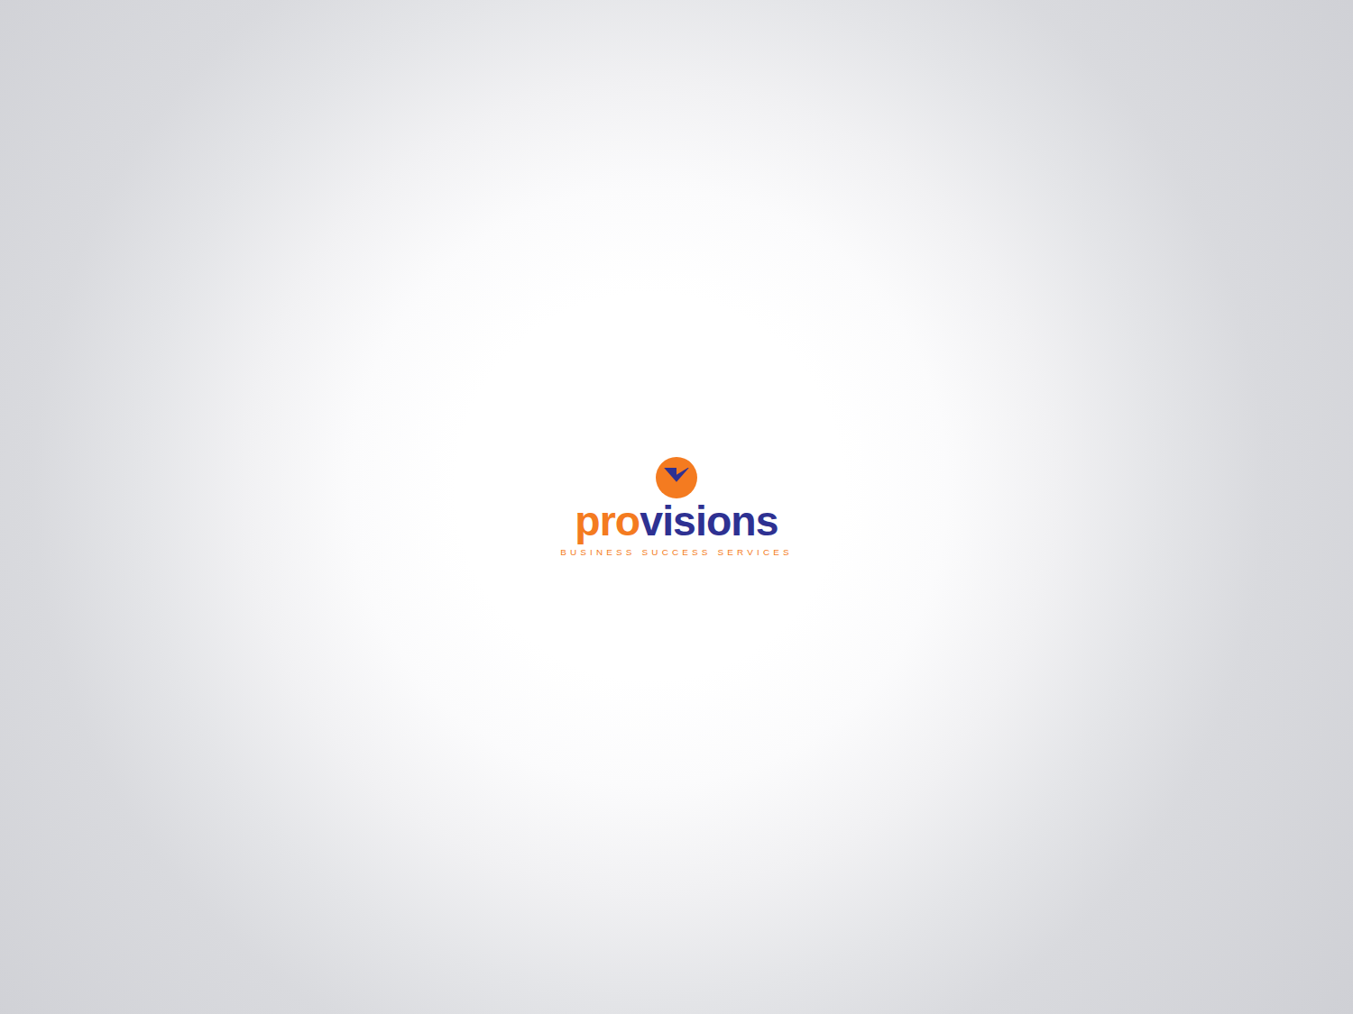pro visions
Business Success Services